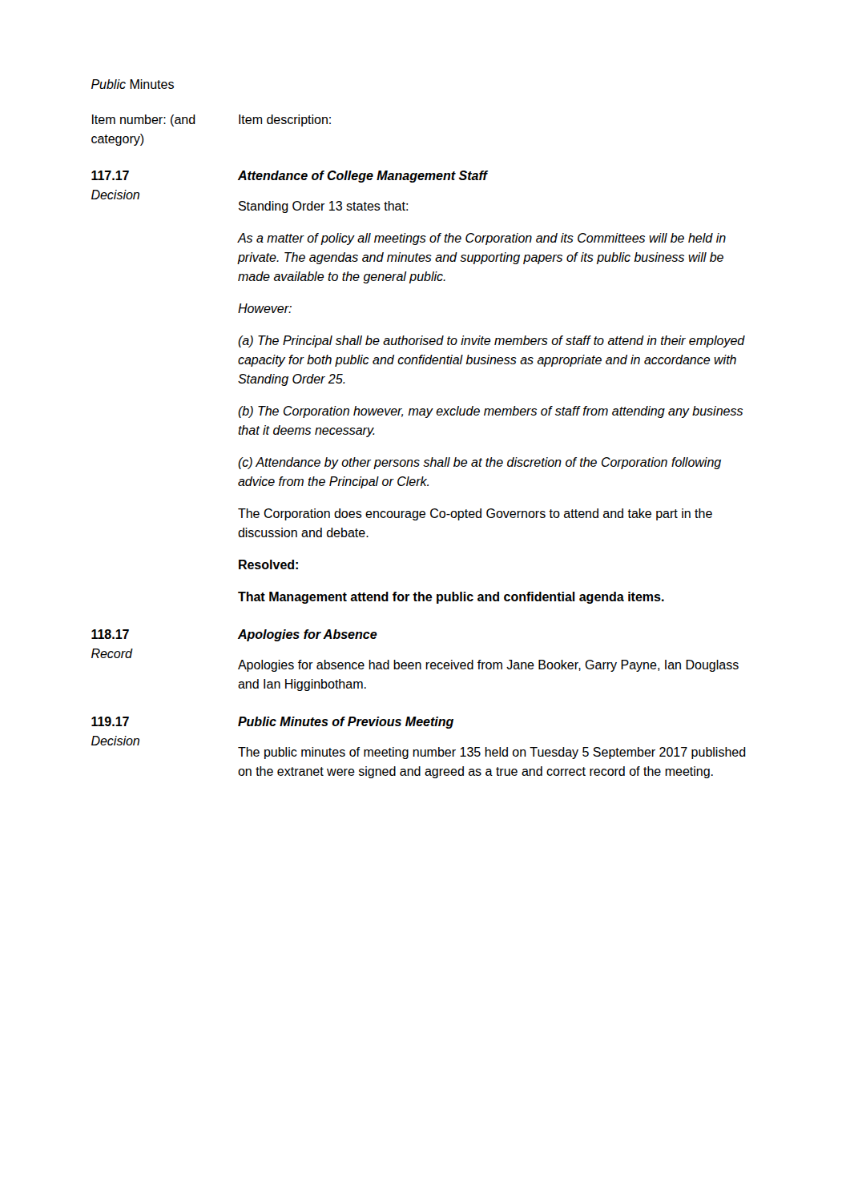Public Minutes
| Item number: (and category) | Item description: |
| 117.17 Decision | Attendance of College Management Staff Standing Order 13 states that: As a matter of policy all meetings of the Corporation and its Committees will be held in private. The agendas and minutes and supporting papers of its public business will be made available to the general public. However: (a) The Principal shall be authorised to invite members of staff to attend in their employed capacity for both public and confidential business as appropriate and in accordance with Standing Order 25. (b) The Corporation however, may exclude members of staff from attending any business that it deems necessary. (c) Attendance by other persons shall be at the discretion of the Corporation following advice from the Principal or Clerk. The Corporation does encourage Co-opted Governors to attend and take part in the discussion and debate. Resolved: That Management attend for the public and confidential agenda items. |
| 118.17 Record | Apologies for Absence Apologies for absence had been received from Jane Booker, Garry Payne, Ian Douglass and Ian Higginbotham. |
| 119.17 Decision | Public Minutes of Previous Meeting The public minutes of meeting number 135 held on Tuesday 5 September 2017 published on the extranet were signed and agreed as a true and correct record of the meeting. |